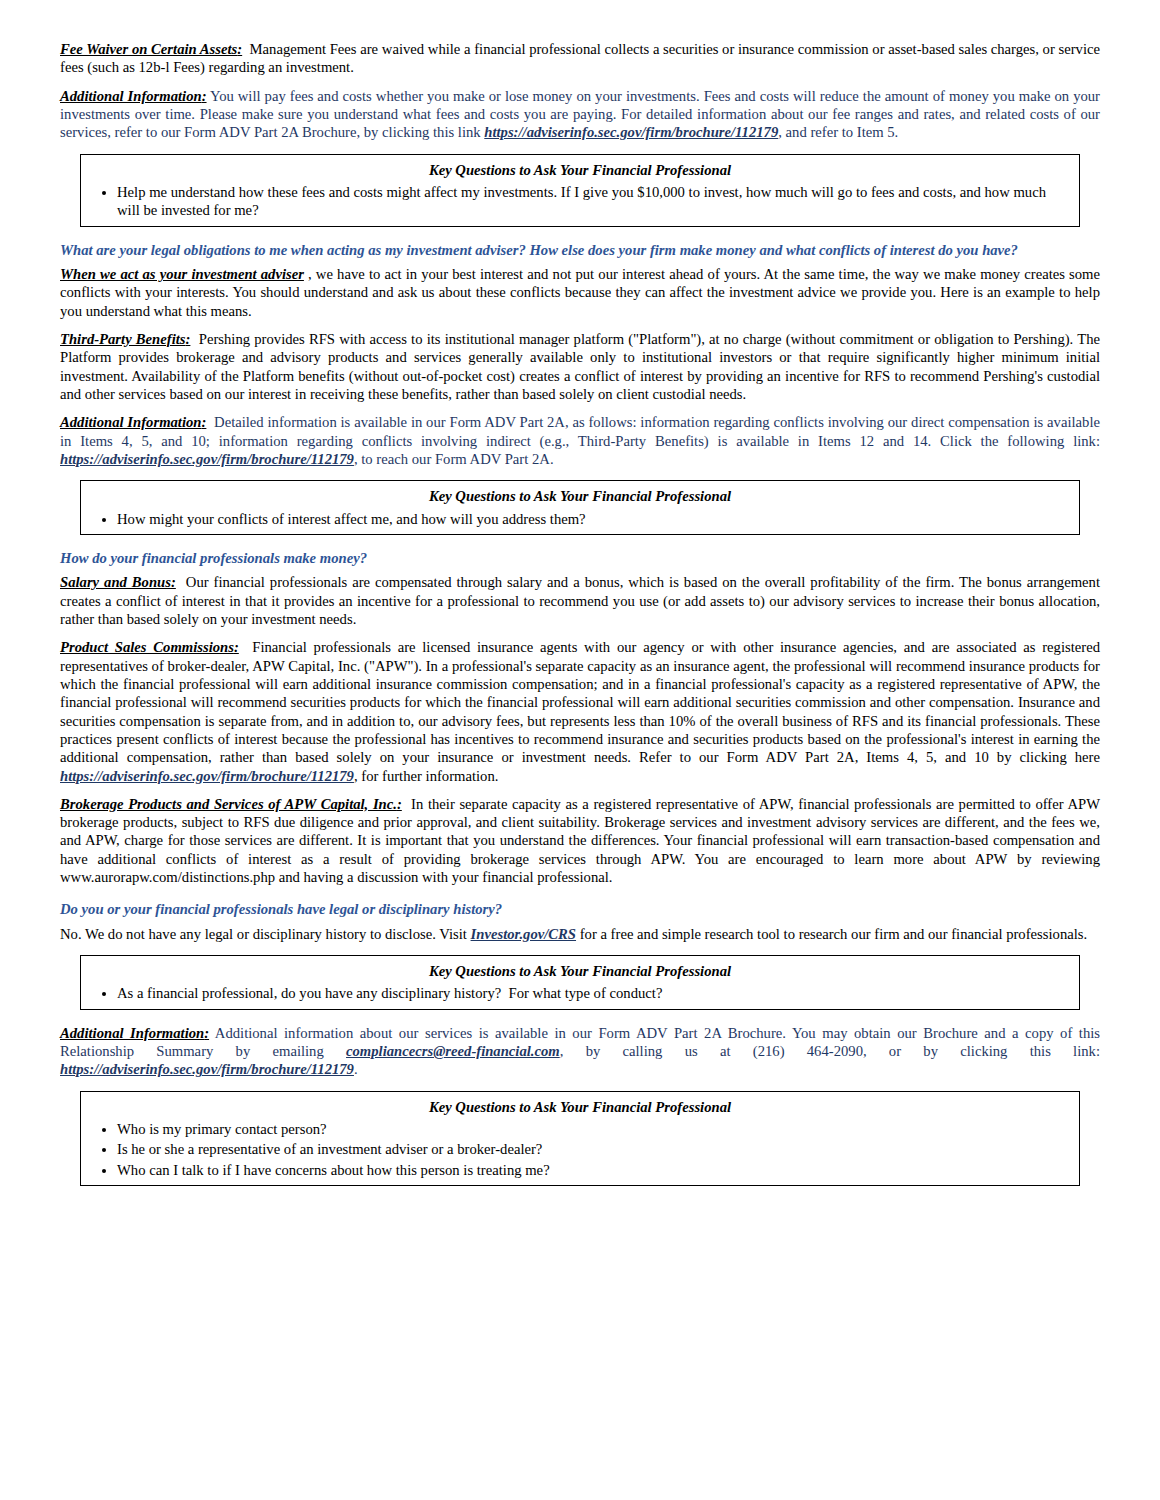Fee Waiver on Certain Assets: Management Fees are waived while a financial professional collects a securities or insurance commission or asset-based sales charges, or service fees (such as 12b-l Fees) regarding an investment.
Additional Information: You will pay fees and costs whether you make or lose money on your investments. Fees and costs will reduce the amount of money you make on your investments over time. Please make sure you understand what fees and costs you are paying. For detailed information about our fee ranges and rates, and related costs of our services, refer to our Form ADV Part 2A Brochure, by clicking this link https://adviserinfo.sec.gov/firm/brochure/112179, and refer to Item 5.
Key Questions to Ask Your Financial Professional
Help me understand how these fees and costs might affect my investments. If I give you $10,000 to invest, how much will go to fees and costs, and how much will be invested for me?
What are your legal obligations to me when acting as my investment adviser? How else does your firm make money and what conflicts of interest do you have?
When we act as your investment adviser , we have to act in your best interest and not put our interest ahead of yours. At the same time, the way we make money creates some conflicts with your interests. You should understand and ask us about these conflicts because they can affect the investment advice we provide you. Here is an example to help you understand what this means.
Third-Party Benefits: Pershing provides RFS with access to its institutional manager platform ("Platform"), at no charge (without commitment or obligation to Pershing). The Platform provides brokerage and advisory products and services generally available only to institutional investors or that require significantly higher minimum initial investment. Availability of the Platform benefits (without out-of-pocket cost) creates a conflict of interest by providing an incentive for RFS to recommend Pershing's custodial and other services based on our interest in receiving these benefits, rather than based solely on client custodial needs.
Additional Information: Detailed information is available in our Form ADV Part 2A, as follows: information regarding conflicts involving our direct compensation is available in Items 4, 5, and 10; information regarding conflicts involving indirect (e.g., Third-Party Benefits) is available in Items 12 and 14. Click the following link: https://adviserinfo.sec.gov/firm/brochure/112179, to reach our Form ADV Part 2A.
Key Questions to Ask Your Financial Professional
How might your conflicts of interest affect me, and how will you address them?
How do your financial professionals make money?
Salary and Bonus: Our financial professionals are compensated through salary and a bonus, which is based on the overall profitability of the firm. The bonus arrangement creates a conflict of interest in that it provides an incentive for a professional to recommend you use (or add assets to) our advisory services to increase their bonus allocation, rather than based solely on your investment needs.
Product Sales Commissions: Financial professionals are licensed insurance agents with our agency or with other insurance agencies, and are associated as registered representatives of broker-dealer, APW Capital, Inc. ("APW"). In a professional's separate capacity as an insurance agent, the professional will recommend insurance products for which the financial professional will earn additional insurance commission compensation; and in a financial professional's capacity as a registered representative of APW, the financial professional will recommend securities products for which the financial professional will earn additional securities commission and other compensation. Insurance and securities compensation is separate from, and in addition to, our advisory fees, but represents less than 10% of the overall business of RFS and its financial professionals. These practices present conflicts of interest because the professional has incentives to recommend insurance and securities products based on the professional's interest in earning the additional compensation, rather than based solely on your insurance or investment needs. Refer to our Form ADV Part 2A, Items 4, 5, and 10 by clicking here https://adviserinfo.sec.gov/firm/brochure/112179, for further information.
Brokerage Products and Services of APW Capital, Inc.: In their separate capacity as a registered representative of APW, financial professionals are permitted to offer APW brokerage products, subject to RFS due diligence and prior approval, and client suitability. Brokerage services and investment advisory services are different, and the fees we, and APW, charge for those services are different. It is important that you understand the differences. Your financial professional will earn transaction-based compensation and have additional conflicts of interest as a result of providing brokerage services through APW. You are encouraged to learn more about APW by reviewing www.aurorapw.com/distinctions.php and having a discussion with your financial professional.
Do you or your financial professionals have legal or disciplinary history?
No. We do not have any legal or disciplinary history to disclose. Visit Investor.gov/CRS for a free and simple research tool to research our firm and our financial professionals.
Key Questions to Ask Your Financial Professional
As a financial professional, do you have any disciplinary history? For what type of conduct?
Additional Information: Additional information about our services is available in our Form ADV Part 2A Brochure. You may obtain our Brochure and a copy of this Relationship Summary by emailing compliancecrs@reed-financial.com, by calling us at (216) 464-2090, or by clicking this link: https://adviserinfo.sec.gov/firm/brochure/112179.
Key Questions to Ask Your Financial Professional
Who is my primary contact person?
Is he or she a representative of an investment adviser or a broker-dealer?
Who can I talk to if I have concerns about how this person is treating me?